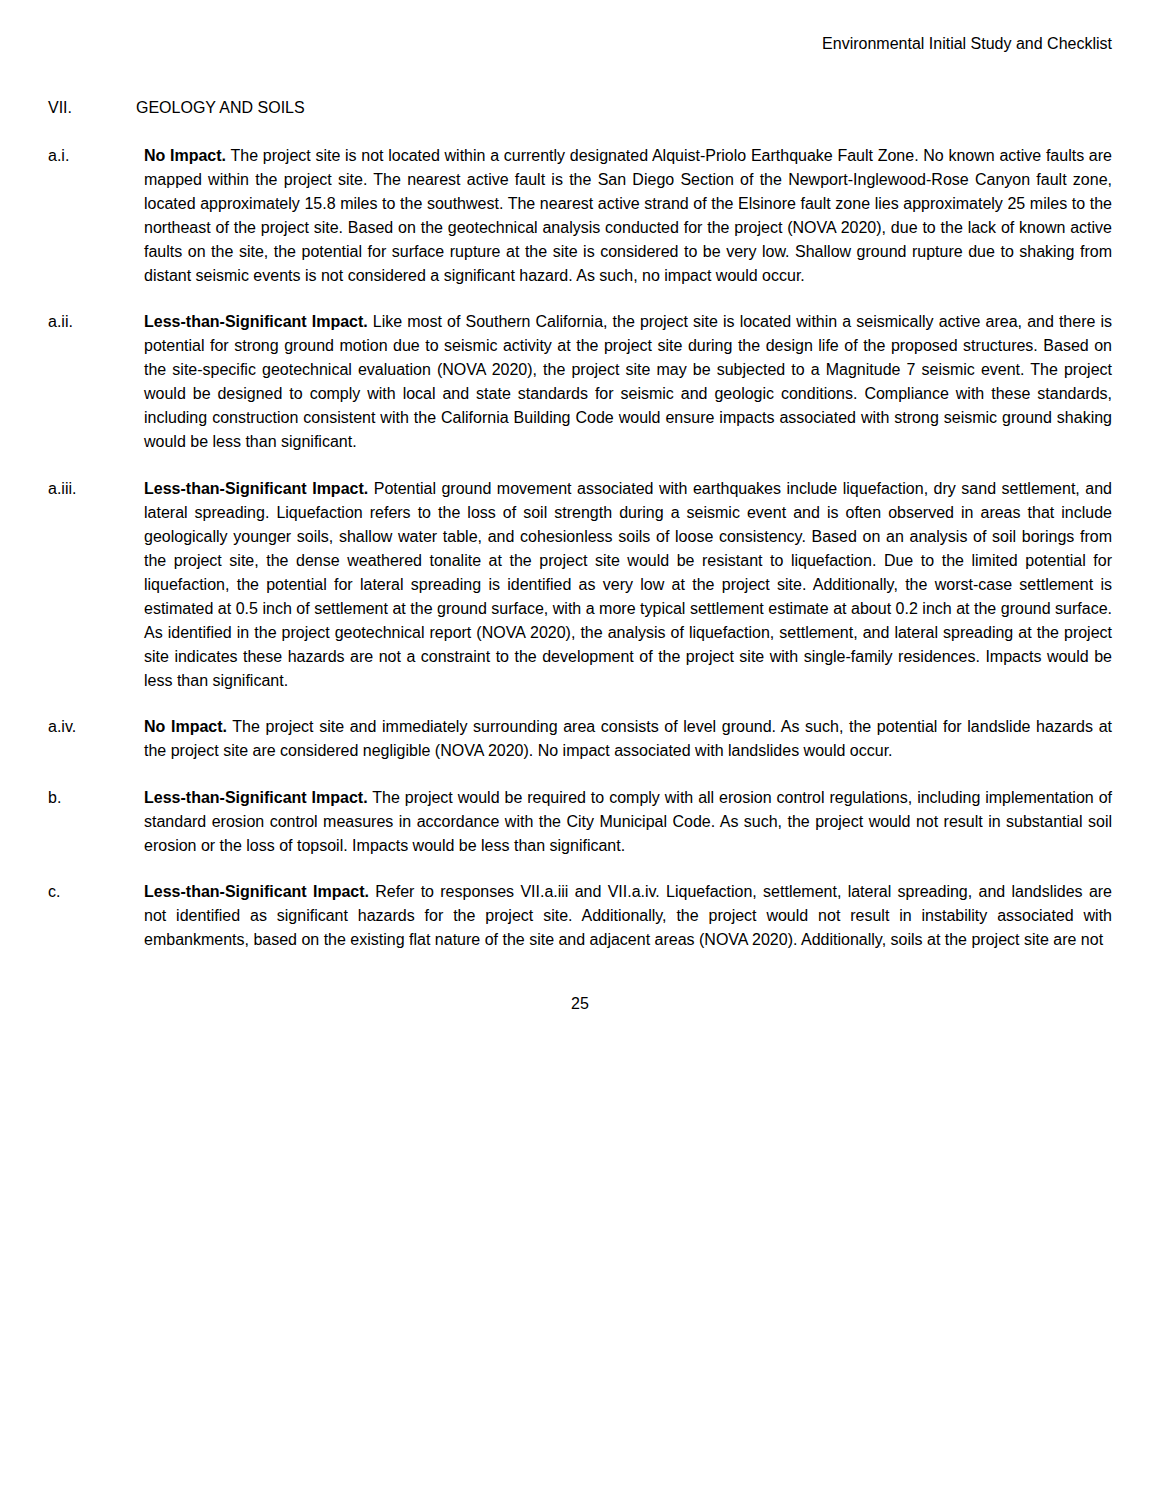Environmental Initial Study and Checklist
VII. GEOLOGY AND SOILS
a.i. No Impact. The project site is not located within a currently designated Alquist-Priolo Earthquake Fault Zone. No known active faults are mapped within the project site. The nearest active fault is the San Diego Section of the Newport-Inglewood-Rose Canyon fault zone, located approximately 15.8 miles to the southwest. The nearest active strand of the Elsinore fault zone lies approximately 25 miles to the northeast of the project site. Based on the geotechnical analysis conducted for the project (NOVA 2020), due to the lack of known active faults on the site, the potential for surface rupture at the site is considered to be very low. Shallow ground rupture due to shaking from distant seismic events is not considered a significant hazard. As such, no impact would occur.
a.ii. Less-than-Significant Impact. Like most of Southern California, the project site is located within a seismically active area, and there is potential for strong ground motion due to seismic activity at the project site during the design life of the proposed structures. Based on the site-specific geotechnical evaluation (NOVA 2020), the project site may be subjected to a Magnitude 7 seismic event. The project would be designed to comply with local and state standards for seismic and geologic conditions. Compliance with these standards, including construction consistent with the California Building Code would ensure impacts associated with strong seismic ground shaking would be less than significant.
a.iii. Less-than-Significant Impact. Potential ground movement associated with earthquakes include liquefaction, dry sand settlement, and lateral spreading. Liquefaction refers to the loss of soil strength during a seismic event and is often observed in areas that include geologically younger soils, shallow water table, and cohesionless soils of loose consistency. Based on an analysis of soil borings from the project site, the dense weathered tonalite at the project site would be resistant to liquefaction. Due to the limited potential for liquefaction, the potential for lateral spreading is identified as very low at the project site. Additionally, the worst-case settlement is estimated at 0.5 inch of settlement at the ground surface, with a more typical settlement estimate at about 0.2 inch at the ground surface. As identified in the project geotechnical report (NOVA 2020), the analysis of liquefaction, settlement, and lateral spreading at the project site indicates these hazards are not a constraint to the development of the project site with single-family residences. Impacts would be less than significant.
a.iv. No Impact. The project site and immediately surrounding area consists of level ground. As such, the potential for landslide hazards at the project site are considered negligible (NOVA 2020). No impact associated with landslides would occur.
b. Less-than-Significant Impact. The project would be required to comply with all erosion control regulations, including implementation of standard erosion control measures in accordance with the City Municipal Code. As such, the project would not result in substantial soil erosion or the loss of topsoil. Impacts would be less than significant.
c. Less-than-Significant Impact. Refer to responses VII.a.iii and VII.a.iv. Liquefaction, settlement, lateral spreading, and landslides are not identified as significant hazards for the project site. Additionally, the project would not result in instability associated with embankments, based on the existing flat nature of the site and adjacent areas (NOVA 2020). Additionally, soils at the project site are not
25